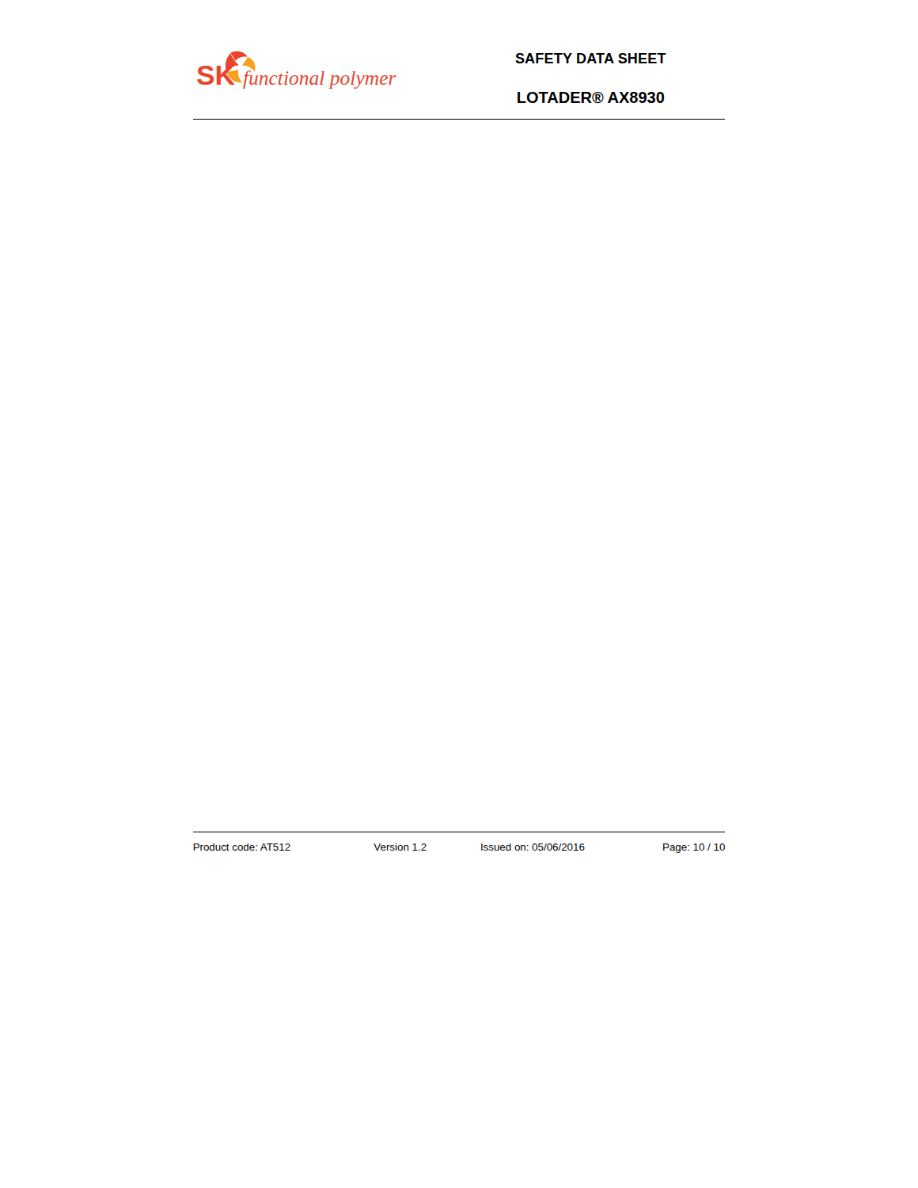SK functional polymer
SAFETY DATA SHEET
LOTADER® AX8930
Product code: AT512 Version 1.2 Issued on: 05/06/2016 Page: 10 / 10